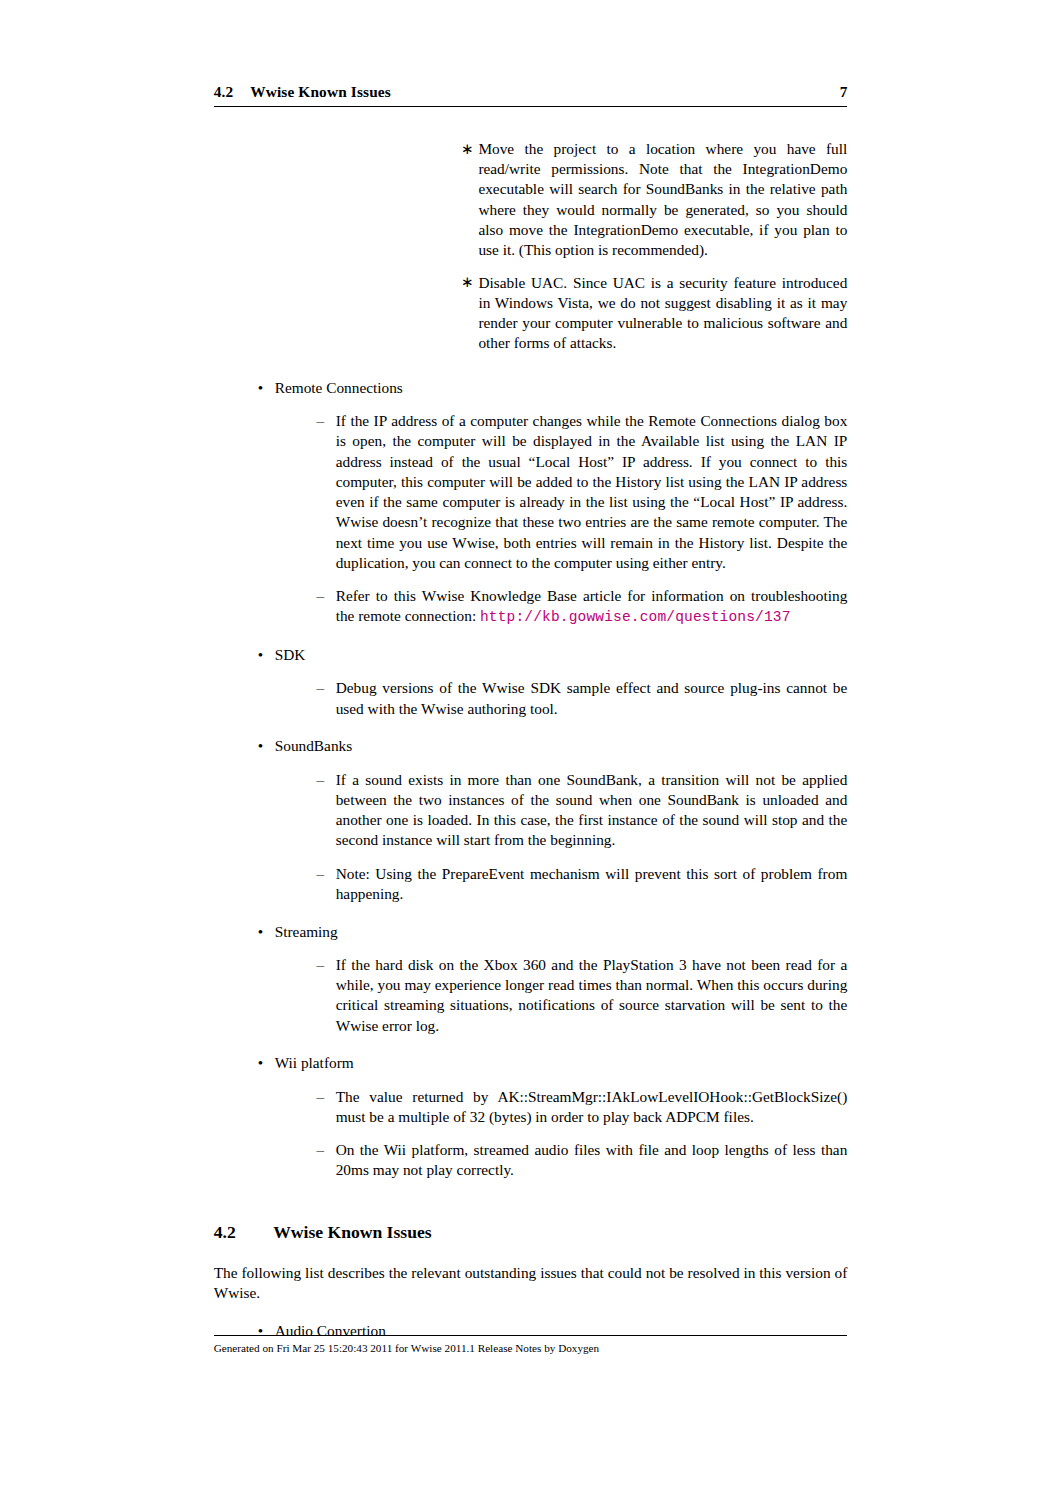4.2 Wwise Known Issues
7
Move the project to a location where you have full read/write permissions. Note that the IntegrationDemo executable will search for SoundBanks in the relative path where they would normally be generated, so you should also move the IntegrationDemo executable, if you plan to use it. (This option is recommended).
Disable UAC. Since UAC is a security feature introduced in Windows Vista, we do not suggest disabling it as it may render your computer vulnerable to malicious software and other forms of attacks.
Remote Connections
If the IP address of a computer changes while the Remote Connections dialog box is open, the computer will be displayed in the Available list using the LAN IP address instead of the usual “Local Host” IP address. If you connect to this computer, this computer will be added to the History list using the LAN IP address even if the same computer is already in the list using the “Local Host” IP address. Wwise doesn’t recognize that these two entries are the same remote computer. The next time you use Wwise, both entries will remain in the History list. Despite the duplication, you can connect to the computer using either entry.
Refer to this Wwise Knowledge Base article for information on troubleshooting the remote connection: http://kb.gowwise.com/questions/137
SDK
Debug versions of the Wwise SDK sample effect and source plug-ins cannot be used with the Wwise authoring tool.
SoundBanks
If a sound exists in more than one SoundBank, a transition will not be applied between the two instances of the sound when one SoundBank is unloaded and another one is loaded. In this case, the first instance of the sound will stop and the second instance will start from the beginning.
Note: Using the PrepareEvent mechanism will prevent this sort of problem from happening.
Streaming
If the hard disk on the Xbox 360 and the PlayStation 3 have not been read for a while, you may experience longer read times than normal. When this occurs during critical streaming situations, notifications of source starvation will be sent to the Wwise error log.
Wii platform
The value returned by AK::StreamMgr::IAkLowLevelIOHook::GetBlockSize() must be a multiple of 32 (bytes) in order to play back ADPCM files.
On the Wii platform, streamed audio files with file and loop lengths of less than 20ms may not play correctly.
4.2 Wwise Known Issues
The following list describes the relevant outstanding issues that could not be resolved in this version of Wwise.
Audio Convertion
Generated on Fri Mar 25 15:20:43 2011 for Wwise 2011.1 Release Notes by Doxygen